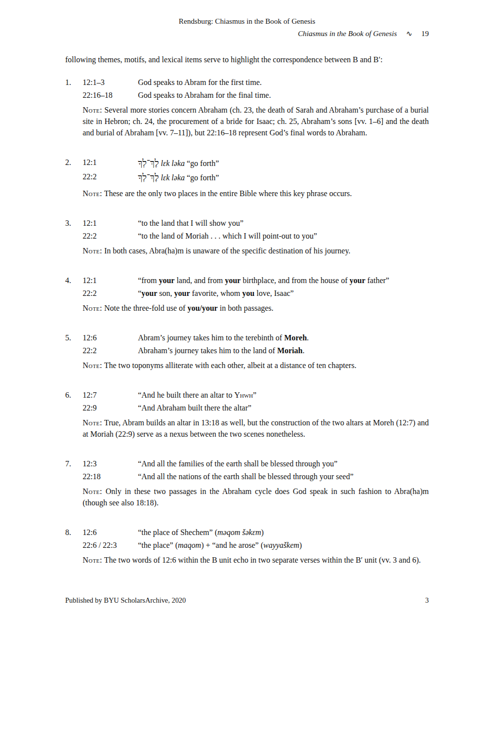Rendsburg: Chiasmus in the Book of Genesis
Chiasmus in the Book of Genesis ∿ 19
following themes, motifs, and lexical items serve to highlight the correspondence between B and B′:
12:1–3 God speaks to Abram for the first time.
22:16–18 God speaks to Abraham for the final time.
Note: Several more stories concern Abraham (ch. 23, the death of Sarah and Abraham’s purchase of a burial site in Hebron; ch. 24, the procurement of a bride for Isaac; ch. 25, Abraham’s sons [vv. 1–6] and the death and burial of Abraham [vv. 7–11]), but 22:16–18 represent God’s final words to Abraham.
12:1 לֶךְ־לְךָ lɛk ləka “go forth”
22:2 לֶךְ־לְךָ lɛk ləka “go forth”
Note: These are the only two places in the entire Bible where this key phrase occurs.
12:1“to the land that I will show you”
22:2“to the land of Moriah . . . which I will point-out to you”
Note: In both cases, Abra(ha)m is unaware of the specific destination of his journey.
12:1“from your land, and from your birthplace, and from the house of your father”
22:2“your son, your favorite, whom you love, Isaac”
Note: Note the three-fold use of you/your in both passages.
12:6 Abram’s journey takes him to the terebinth of Moreh.
22:2 Abraham’s journey takes him to the land of Moriah.
Note: The two toponyms alliterate with each other, albeit at a distance of ten chapters.
12:7“And he built there an altar to Yhwh”
22:9“And Abraham built there the altar”
Note: True, Abram builds an altar in 13:18 as well, but the construction of the two altars at Moreh (12:7) and at Moriah (22:9) serve as a nexus between the two scenes nonetheless.
12:3“And all the families of the earth shall be blessed through you”
22:18“And all the nations of the earth shall be blessed through your seed”
Note: Only in these two passages in the Abraham cycle does God speak in such fashion to Abra(ha)m (though see also 18:18).
12:6“the place of Shechem” (məqom šəkɛm)
22:6 / 22:3“the place” (maqom) + “and he arose” (wayyaškem)
Note: The two words of 12:6 within the B unit echo in two separate verses within the B′ unit (vv. 3 and 6).
Published by BYU ScholarsArchive, 2020 3